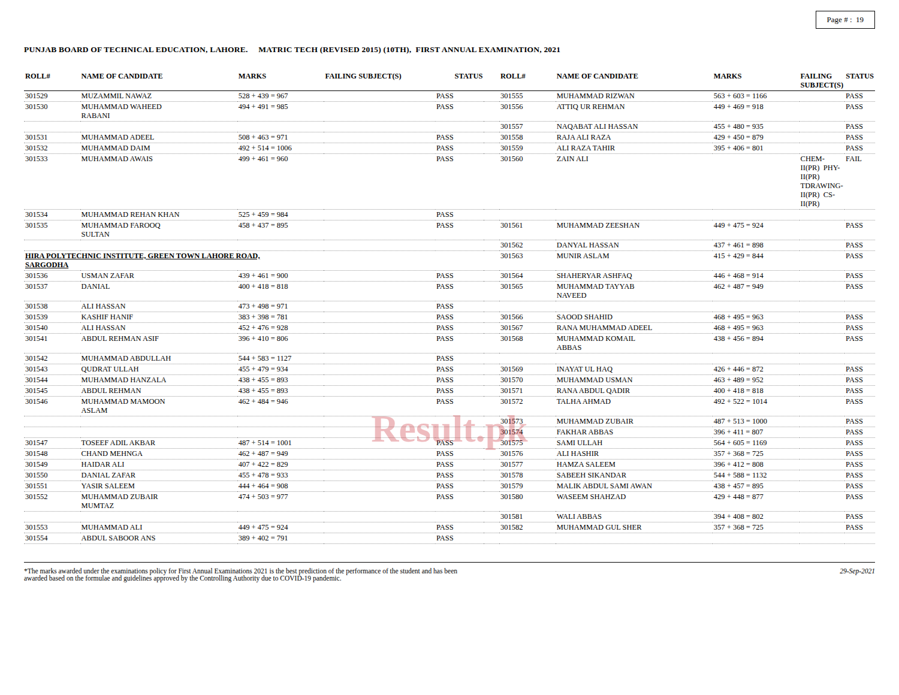Page # : 19
PUNJAB BOARD OF TECHNICAL EDUCATION, LAHORE. MATRIC TECH (REVISED 2015) (10TH), FIRST ANNUAL EXAMINATION, 2021
Result.pk
| ROLL# | NAME OF CANDIDATE | MARKS | FAILING SUBJECT(S) | STATUS | | ROLL# | NAME OF CANDIDATE | MARKS | FAILING SUBJECT(S) | STATUS |
| 301529 | MUZAMMIL NAWAZ | 528 + 439 = 967 | | PASS | | 301555 | MUHAMMAD RIZWAN | 563 + 603 = 1166 | | PASS |
| 301530 | MUHAMMAD WAHEED RABANI | 494 + 491 = 985 | | PASS | | 301556 | ATTIQ UR REHMAN | 449 + 469 = 918 | | PASS |
| | | | | | | 301557 | NAQABAT ALI HASSAN | 455 + 480 = 935 | | PASS |
| 301531 | MUHAMMAD ADEEL | 508 + 463 = 971 | | PASS | | 301558 | RAJA ALI RAZA | 429 + 450 = 879 | | PASS |
| 301532 | MUHAMMAD DAIM | 492 + 514 = 1006 | | PASS | | 301559 | ALI RAZA TAHIR | 395 + 406 = 801 | | PASS |
| 301533 | MUHAMMAD AWAIS | 499 + 461 = 960 | | PASS | | 301560 | ZAIN ALI | | CHEM-II(PR) PHY-II(PR) TDRAWING-II(PR) CS-II(PR) | FAIL |
| 301534 | MUHAMMAD REHAN KHAN | 525 + 459 = 984 | | PASS | | | | | | |
| 301535 | MUHAMMAD FAROOQ SULTAN | 458 + 437 = 895 | | PASS | | 301561 | MUHAMMAD ZEESHAN | 449 + 475 = 924 | | PASS |
| | | | | | | 301562 | DANYAL HASSAN | 437 + 461 = 898 | | PASS |
| HIRA POLYTECHNIC INSTITUTE, GREEN TOWN LAHORE ROAD, SARGODHA | | 301563 | MUNIR ASLAM | 415 + 429 = 844 | | PASS |
| 301536 | USMAN ZAFAR | 439 + 461 = 900 | | PASS | | 301564 | SHAHERYAR ASHFAQ | 446 + 468 = 914 | | PASS |
| 301537 | DANIAL | 400 + 418 = 818 | | PASS | | 301565 | MUHAMMAD TAYYAB NAVEED | 462 + 487 = 949 | | PASS |
| 301538 | ALI HASSAN | 473 + 498 = 971 | | PASS | | | | | | |
| 301539 | KASHIF HANIF | 383 + 398 = 781 | | PASS | | 301566 | SAOOD SHAHID | 468 + 495 = 963 | | PASS |
| 301540 | ALI HASSAN | 452 + 476 = 928 | | PASS | | 301567 | RANA MUHAMMAD ADEEL | 468 + 495 = 963 | | PASS |
| 301541 | ABDUL REHMAN ASIF | 396 + 410 = 806 | | PASS | | 301568 | MUHAMMAD KOMAIL ABBAS | 438 + 456 = 894 | | PASS |
| 301542 | MUHAMMAD ABDULLAH | 544 + 583 = 1127 | | PASS | | | | | | |
| 301543 | QUDRAT ULLAH | 455 + 479 = 934 | | PASS | | 301569 | INAYAT UL HAQ | 426 + 446 = 872 | | PASS |
| 301544 | MUHAMMAD HANZALA | 438 + 455 = 893 | | PASS | | 301570 | MUHAMMAD USMAN | 463 + 489 = 952 | | PASS |
| 301545 | ABDUL REHMAN | 438 + 455 = 893 | | PASS | | 301571 | RANA ABDUL QADIR | 400 + 418 = 818 | | PASS |
| 301546 | MUHAMMAD MAMOON ASLAM | 462 + 484 = 946 | | PASS | | 301572 | TALHA AHMAD | 492 + 522 = 1014 | | PASS |
| | | | | | | 301573 | MUHAMMAD ZUBAIR | 487 + 513 = 1000 | | PASS |
| | | | | | | 301574 | FAKHAR ABBAS | 396 + 411 = 807 | | PASS |
| 301547 | TOSEEF ADIL AKBAR | 487 + 514 = 1001 | | PASS | | 301575 | SAMI ULLAH | 564 + 605 = 1169 | | PASS |
| 301548 | CHAND MEHNGA | 462 + 487 = 949 | | PASS | | 301576 | ALI HASHIR | 357 + 368 = 725 | | PASS |
| 301549 | HAIDAR ALI | 407 + 422 = 829 | | PASS | | 301577 | HAMZA SALEEM | 396 + 412 = 808 | | PASS |
| 301550 | DANIAL ZAFAR | 455 + 478 = 933 | | PASS | | 301578 | SABEEH SIKANDAR | 544 + 588 = 1132 | | PASS |
| 301551 | YASIR SALEEM | 444 + 464 = 908 | | PASS | | 301579 | MALIK ABDUL SAMI AWAN | 438 + 457 = 895 | | PASS |
| 301552 | MUHAMMAD ZUBAIR MUMTAZ | 474 + 503 = 977 | | PASS | | 301580 | WASEEM SHAHZAD | 429 + 448 = 877 | | PASS |
| | | | | | | 301581 | WALI ABBAS | 394 + 408 = 802 | | PASS |
| 301553 | MUHAMMAD ALI | 449 + 475 = 924 | | PASS | | 301582 | MUHAMMAD GUL SHER | 357 + 368 = 725 | | PASS |
| 301554 | ABDUL SABOOR ANS | 389 + 402 = 791 | | PASS | | | | | | |
*The marks awarded under the examinations policy for First Annual Examinations 2021 is the best prediction of the performance of the student and has been
awarded based on the formulae and guidelines approved by the Controlling Authority due to COVID-19 pandemic. 29-Sep-2021